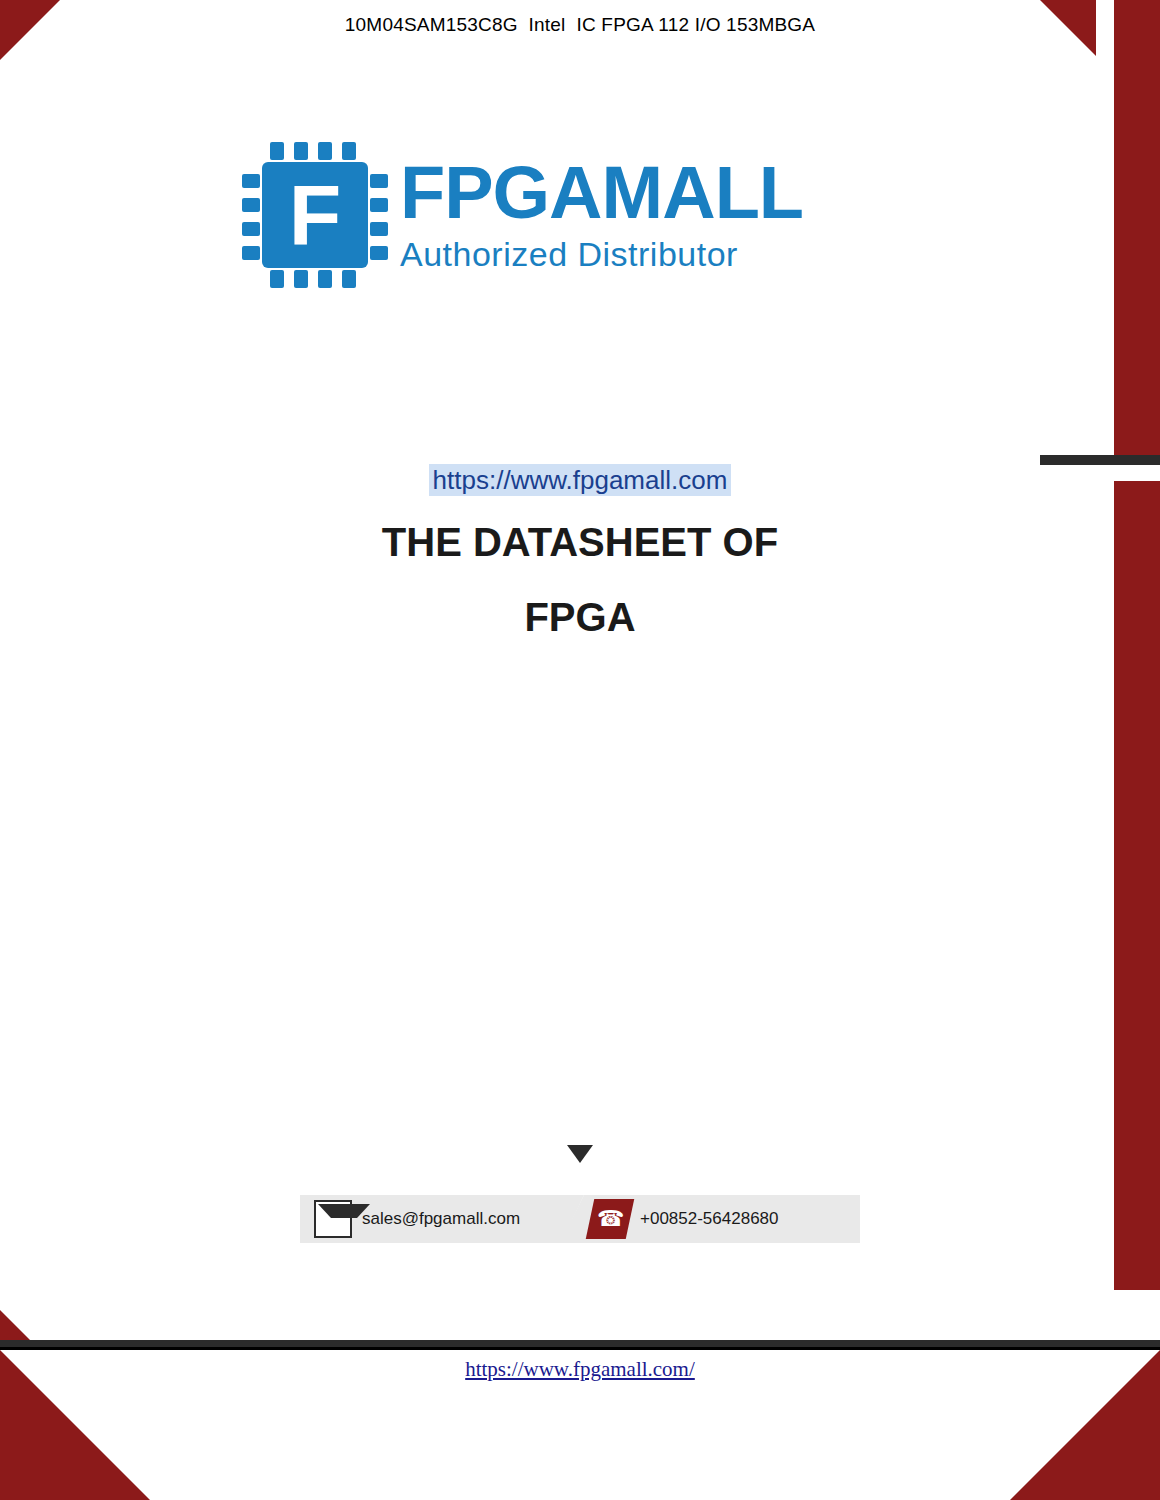10M04SAM153C8G Intel IC FPGA 112 I/O 153MBGA
F
FPGAMALL
Authorized Distributor
https://www.fpgamall.com
THE DATASHEET OF
FPGA
sales@fpgamall.com
+00852-56428680
https://www.fpgamall.com/